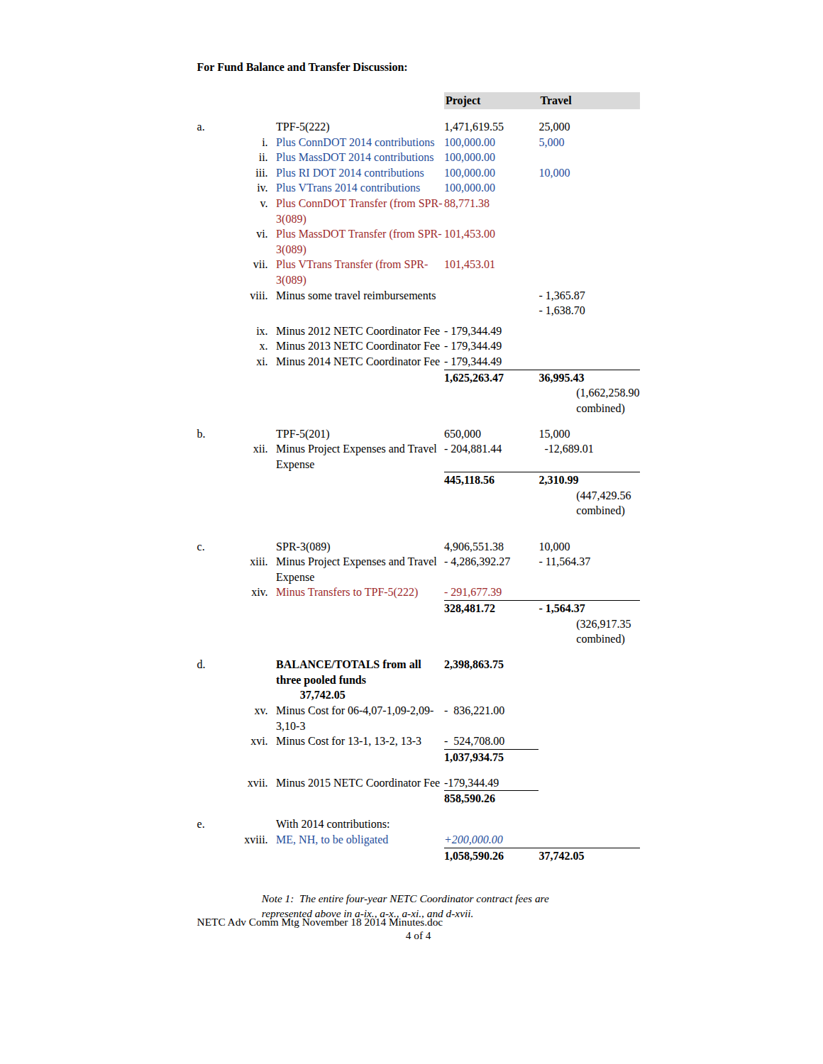For Fund Balance and Transfer Discussion:
| | | | Project | Travel |
| a. | | TPF-5(222) | 1,471,619.55 | 25,000 |
| | i. | Plus ConnDOT 2014 contributions | 100,000.00 | 5,000 |
| | ii. | Plus MassDOT 2014 contributions | 100,000.00 | |
| | iii. | Plus RI DOT 2014 contributions | 100,000.00 | 10,000 |
| | iv. | Plus VTrans 2014 contributions | 100,000.00 | |
| | v. | Plus ConnDOT Transfer (from SPR-3(089) | 88,771.38 | |
| | vi. | Plus MassDOT Transfer (from SPR-3(089) | 101,453.00 | |
| | vii. | Plus VTrans Transfer (from SPR-3(089) | 101,453.01 | |
| | viii. | Minus some travel reimbursements | | - 1,365.87 |
| | | | | - 1,638.70 |
| | ix. | Minus 2012 NETC Coordinator Fee | - 179,344.49 | |
| | x. | Minus 2013 NETC Coordinator Fee | - 179,344.49 | |
| | xi. | Minus 2014 NETC Coordinator Fee | - 179,344.49 | |
| | | | 1,625,263.47 | 36,995.43 |
| | | | | (1,662,258.90 combined) |
| b. | | TPF-5(201) | 650,000 | 15,000 |
| | xii. | Minus Project Expenses and Travel Expense | - 204,881.44 | -12,689.01 |
| | | | 445,118.56 | 2,310.99 |
| | | | | (447,429.56 combined) |
| c. | | SPR-3(089) | 4,906,551.38 | 10,000 |
| | xiii. | Minus Project Expenses and Travel Expense | - 4,286,392.27 | - 11,564.37 |
| | xiv. | Minus Transfers to TPF-5(222) | - 291,677.39 | |
| | | | 328,481.72 | - 1,564.37 |
| | | | | (326,917.35 combined) |
| d. | | BALANCE/TOTALS from all three pooled funds | 2,398,863.75 | |
| | | 37,742.05 | | |
| | xv. | Minus Cost for 06-4,07-1,09-2,09-3,10-3 | - 836,221.00 | |
| | xvi. | Minus Cost for 13-1, 13-2, 13-3 | - 524,708.00 | |
| | | | 1,037,934.75 | |
| | xvii. | Minus 2015 NETC Coordinator Fee | -179,344.49 | |
| | | | 858,590.26 | |
| e. | | With 2014 contributions: | | |
| | xviii. | ME, NH, to be obligated | +200,000.00 | |
| | | | 1,058,590.26 | 37,742.05 |
Note 1: The entire four-year NETC Coordinator contract fees are represented above in a-ix., a-x., a-xi., and d-xvii.
NETC Adv Comm Mtg November 18 2014 Minutes.doc
4 of 4